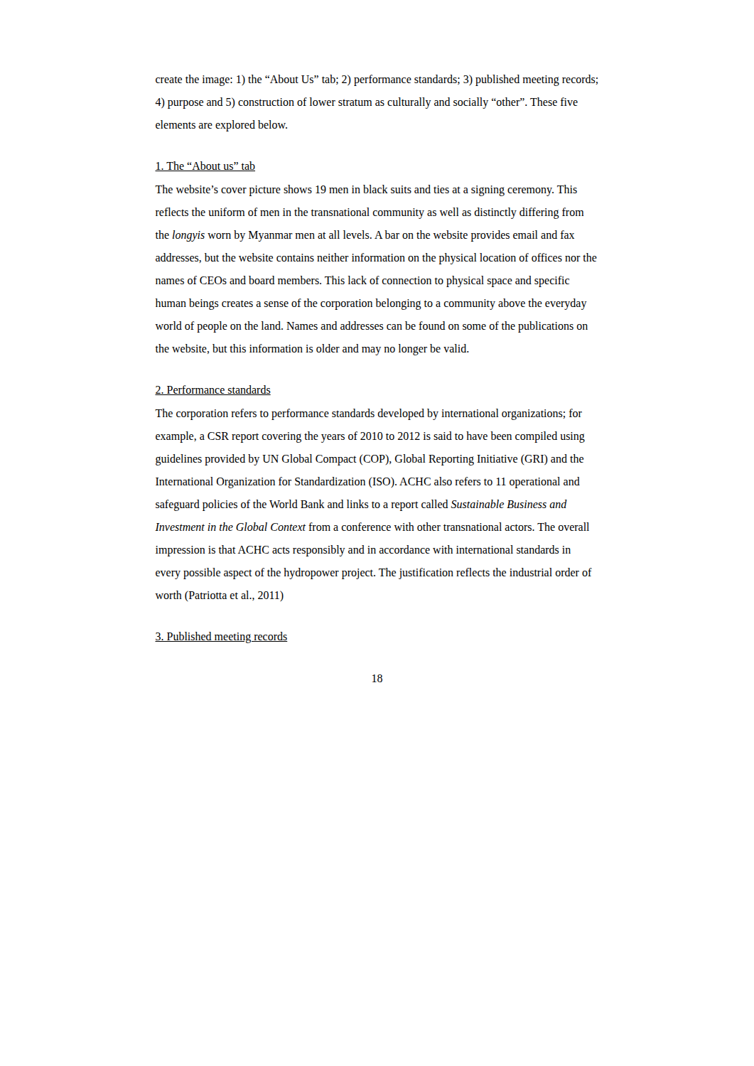create the image: 1) the “About Us” tab; 2) performance standards; 3) published meeting records; 4) purpose and 5) construction of lower stratum as culturally and socially “other”. These five elements are explored below.
1. The “About us” tab
The website’s cover picture shows 19 men in black suits and ties at a signing ceremony. This reflects the uniform of men in the transnational community as well as distinctly differing from the longyis worn by Myanmar men at all levels. A bar on the website provides email and fax addresses, but the website contains neither information on the physical location of offices nor the names of CEOs and board members. This lack of connection to physical space and specific human beings creates a sense of the corporation belonging to a community above the everyday world of people on the land. Names and addresses can be found on some of the publications on the website, but this information is older and may no longer be valid.
2. Performance standards
The corporation refers to performance standards developed by international organizations; for example, a CSR report covering the years of 2010 to 2012 is said to have been compiled using guidelines provided by UN Global Compact (COP), Global Reporting Initiative (GRI) and the International Organization for Standardization (ISO). ACHC also refers to 11 operational and safeguard policies of the World Bank and links to a report called Sustainable Business and Investment in the Global Context from a conference with other transnational actors. The overall impression is that ACHC acts responsibly and in accordance with international standards in every possible aspect of the hydropower project. The justification reflects the industrial order of worth (Patriotta et al., 2011)
3. Published meeting records
18